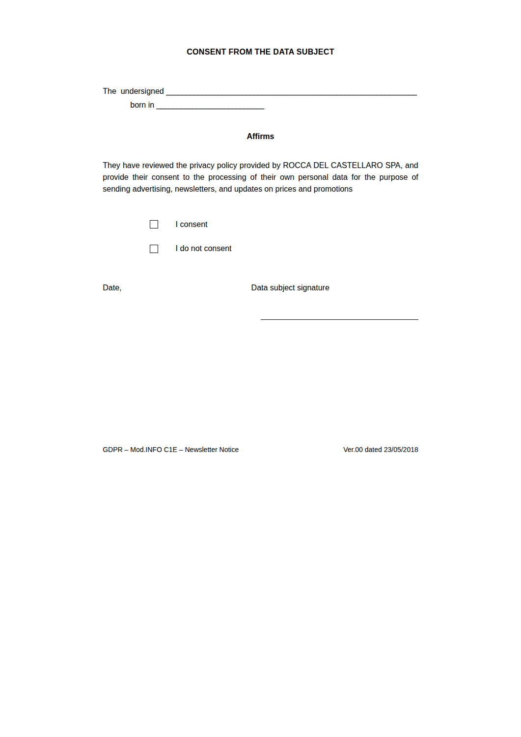CONSENT FROM THE DATA SUBJECT
The undersigned _______________________________________________________________
born in ___________________________
Affirms
They have reviewed the privacy policy provided by ROCCA DEL CASTELLARO SPA, and provide their consent to the processing of their own personal data for the purpose of sending advertising, newsletters, and updates on prices and promotions
I consent
I do not consent
Date,
Data subject signature
GDPR – Mod.INFO C1E – Newsletter Notice Ver.00 dated 23/05/2018